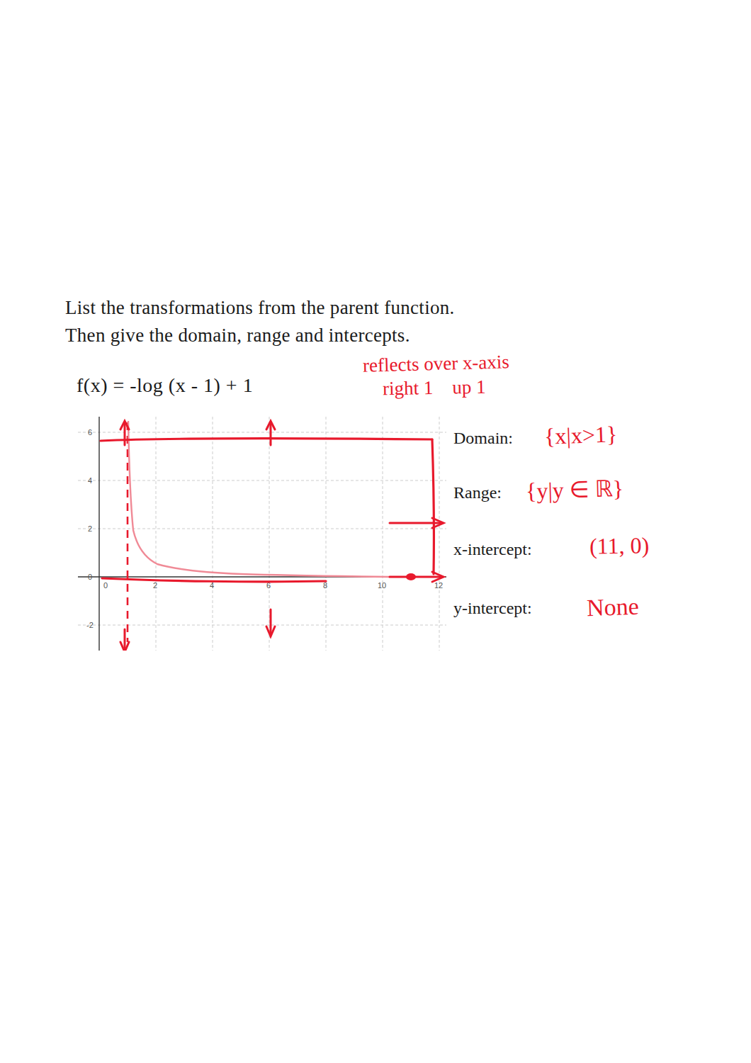List the transformations from the parent function.
Then give the domain, range and intercepts.
f(x) = -log (x - 1) + 1
Domain:
Range:
x-intercept:
y-intercept:
reflects over x-axis
right 1 up 1
{x|x>1}
{y|y ∈ ℝ}
(11, 0)
None
6 4 2 0 -2 0 2 4 6 8 10 12